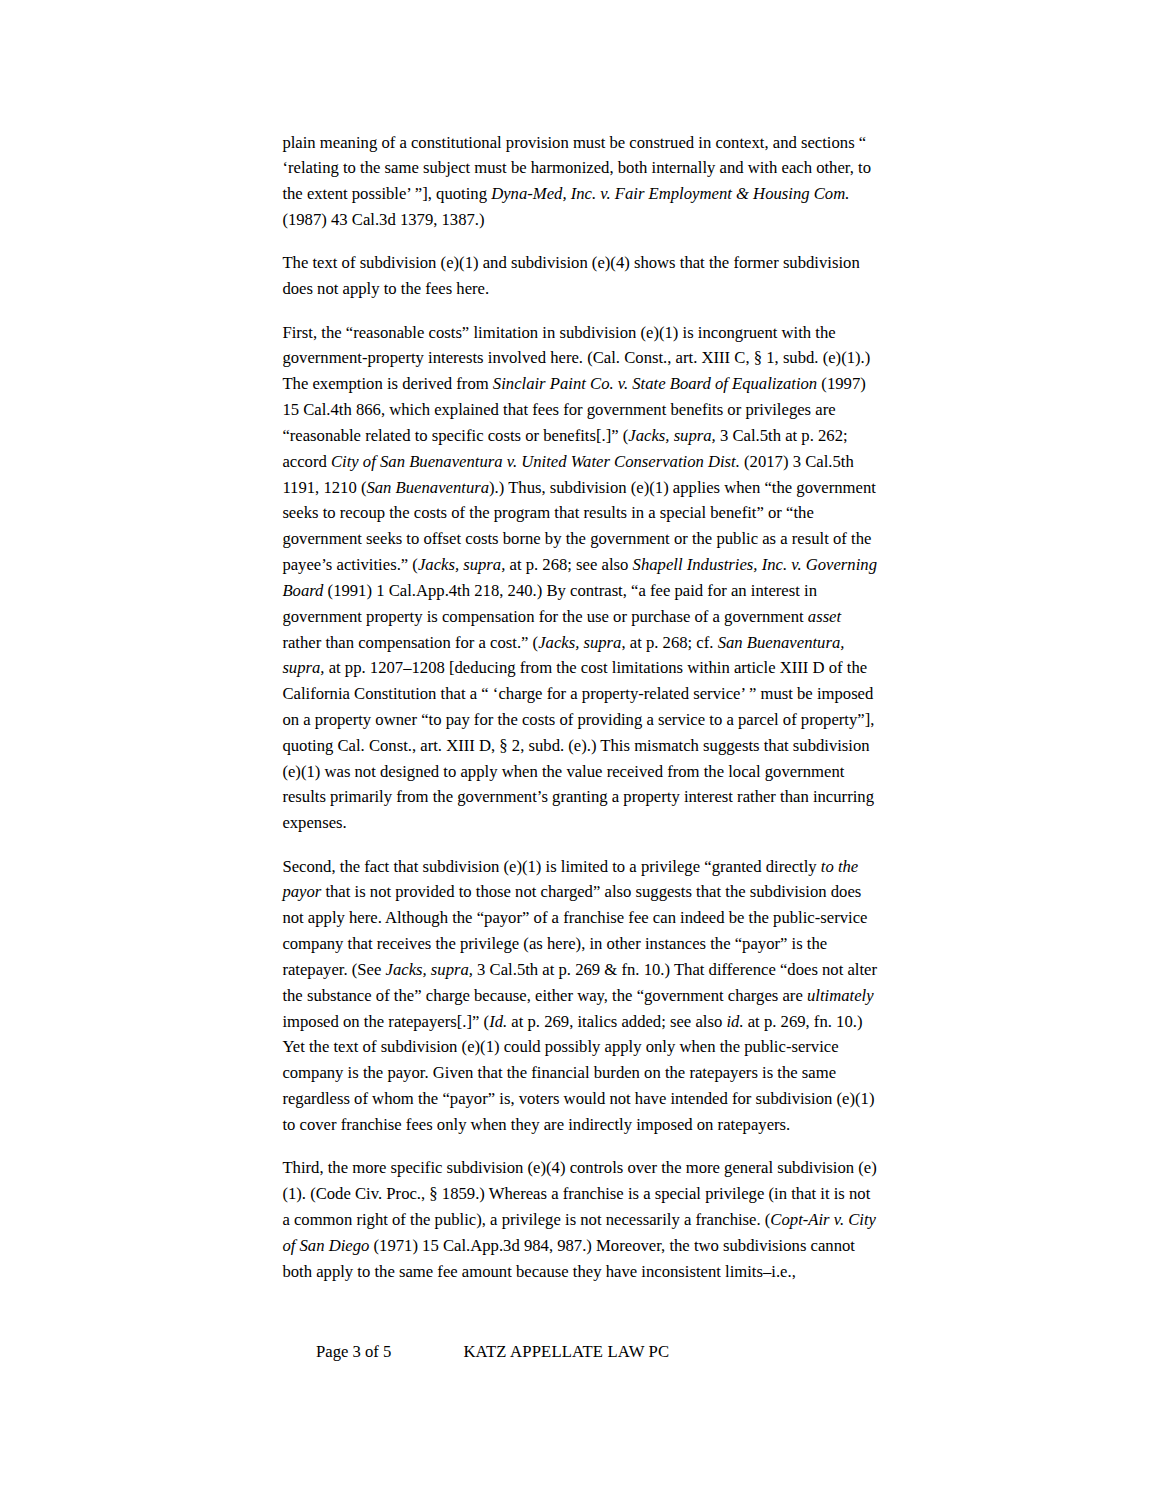plain meaning of a constitutional provision must be construed in context, and sections “ ‘relating to the same subject must be harmonized, both internally and with each other, to the extent possible’ ”], quoting Dyna-Med, Inc. v. Fair Employment & Housing Com. (1987) 43 Cal.3d 1379, 1387.)
The text of subdivision (e)(1) and subdivision (e)(4) shows that the former subdivision does not apply to the fees here.
First, the “reasonable costs” limitation in subdivision (e)(1) is incongruent with the government-property interests involved here. (Cal. Const., art. XIII C, § 1, subd. (e)(1).) The exemption is derived from Sinclair Paint Co. v. State Board of Equalization (1997) 15 Cal.4th 866, which explained that fees for government benefits or privileges are “reasonable related to specific costs or benefits[.]” (Jacks, supra, 3 Cal.5th at p. 262; accord City of San Buenaventura v. United Water Conservation Dist. (2017) 3 Cal.5th 1191, 1210 (San Buenaventura).) Thus, subdivision (e)(1) applies when “the government seeks to recoup the costs of the program that results in a special benefit” or “the government seeks to offset costs borne by the government or the public as a result of the payee’s activities.” (Jacks, supra, at p. 268; see also Shapell Industries, Inc. v. Governing Board (1991) 1 Cal.App.4th 218, 240.) By contrast, “a fee paid for an interest in government property is compensation for the use or purchase of a government asset rather than compensation for a cost.” (Jacks, supra, at p. 268; cf. San Buenaventura, supra, at pp. 1207–1208 [deducing from the cost limitations within article XIII D of the California Constitution that a “ ‘charge for a property-related service’ ” must be imposed on a property owner “to pay for the costs of providing a service to a parcel of property”], quoting Cal. Const., art. XIII D, § 2, subd. (e).) This mismatch suggests that subdivision (e)(1) was not designed to apply when the value received from the local government results primarily from the government’s granting a property interest rather than incurring expenses.
Second, the fact that subdivision (e)(1) is limited to a privilege “granted directly to the payor that is not provided to those not charged” also suggests that the subdivision does not apply here. Although the “payor” of a franchise fee can indeed be the public-service company that receives the privilege (as here), in other instances the “payor” is the ratepayer. (See Jacks, supra, 3 Cal.5th at p. 269 & fn. 10.) That difference “does not alter the substance of the” charge because, either way, the “government charges are ultimately imposed on the ratepayers[.]” (Id. at p. 269, italics added; see also id. at p. 269, fn. 10.) Yet the text of subdivision (e)(1) could possibly apply only when the public-service company is the payor. Given that the financial burden on the ratepayers is the same regardless of whom the “payor” is, voters would not have intended for subdivision (e)(1) to cover franchise fees only when they are indirectly imposed on ratepayers.
Third, the more specific subdivision (e)(4) controls over the more general subdivision (e)(1). (Code Civ. Proc., § 1859.) Whereas a franchise is a special privilege (in that it is not a common right of the public), a privilege is not necessarily a franchise. (Copt-Air v. City of San Diego (1971) 15 Cal.App.3d 984, 987.) Moreover, the two subdivisions cannot both apply to the same fee amount because they have inconsistent limits–i.e.,
Page 3 of 5 KATZ APPELLATE LAW PC